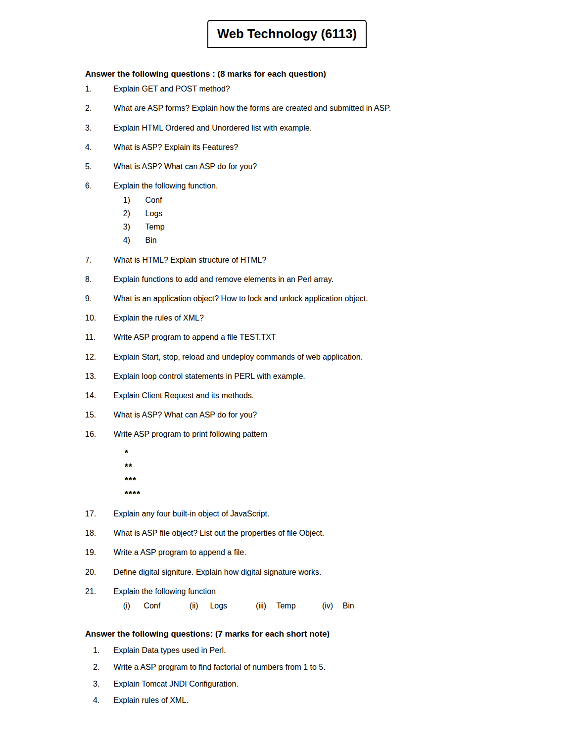Web Technology (6113)
Answer the following questions : (8 marks for each question)
Explain GET and POST method?
What are ASP forms? Explain how the forms are created and submitted in ASP.
Explain HTML Ordered and Unordered list with example.
What is ASP? Explain its Features?
What is ASP? What can ASP do for you?
Explain the following function.
Conf
Logs
Temp
Bin
What is HTML? Explain structure of HTML?
Explain functions to add and remove elements in an Perl array.
What is an application object? How to lock and unlock application object.
Explain the rules of XML?
Write ASP program to append a file TEST.TXT
Explain Start, stop, reload and undeploy commands of web application.
Explain loop control statements in PERL with example.
Explain Client Request and its methods.
What is ASP? What can ASP do for you?
Write ASP program to print following pattern
*
**
***
****
Explain any four built-in object of JavaScript.
What is ASP file object? List out the properties of file Object.
Write a ASP program to append a file.
Define digital signiture. Explain how digital signature works.
Explain the following function
(i) Conf (ii) Logs (iii) Temp (iv) Bin
Answer the following questions: (7 marks for each short note)
Explain Data types used in Perl.
Write a ASP program to find factorial of numbers from 1 to 5.
Explain Tomcat JNDI Configuration.
Explain rules of XML.